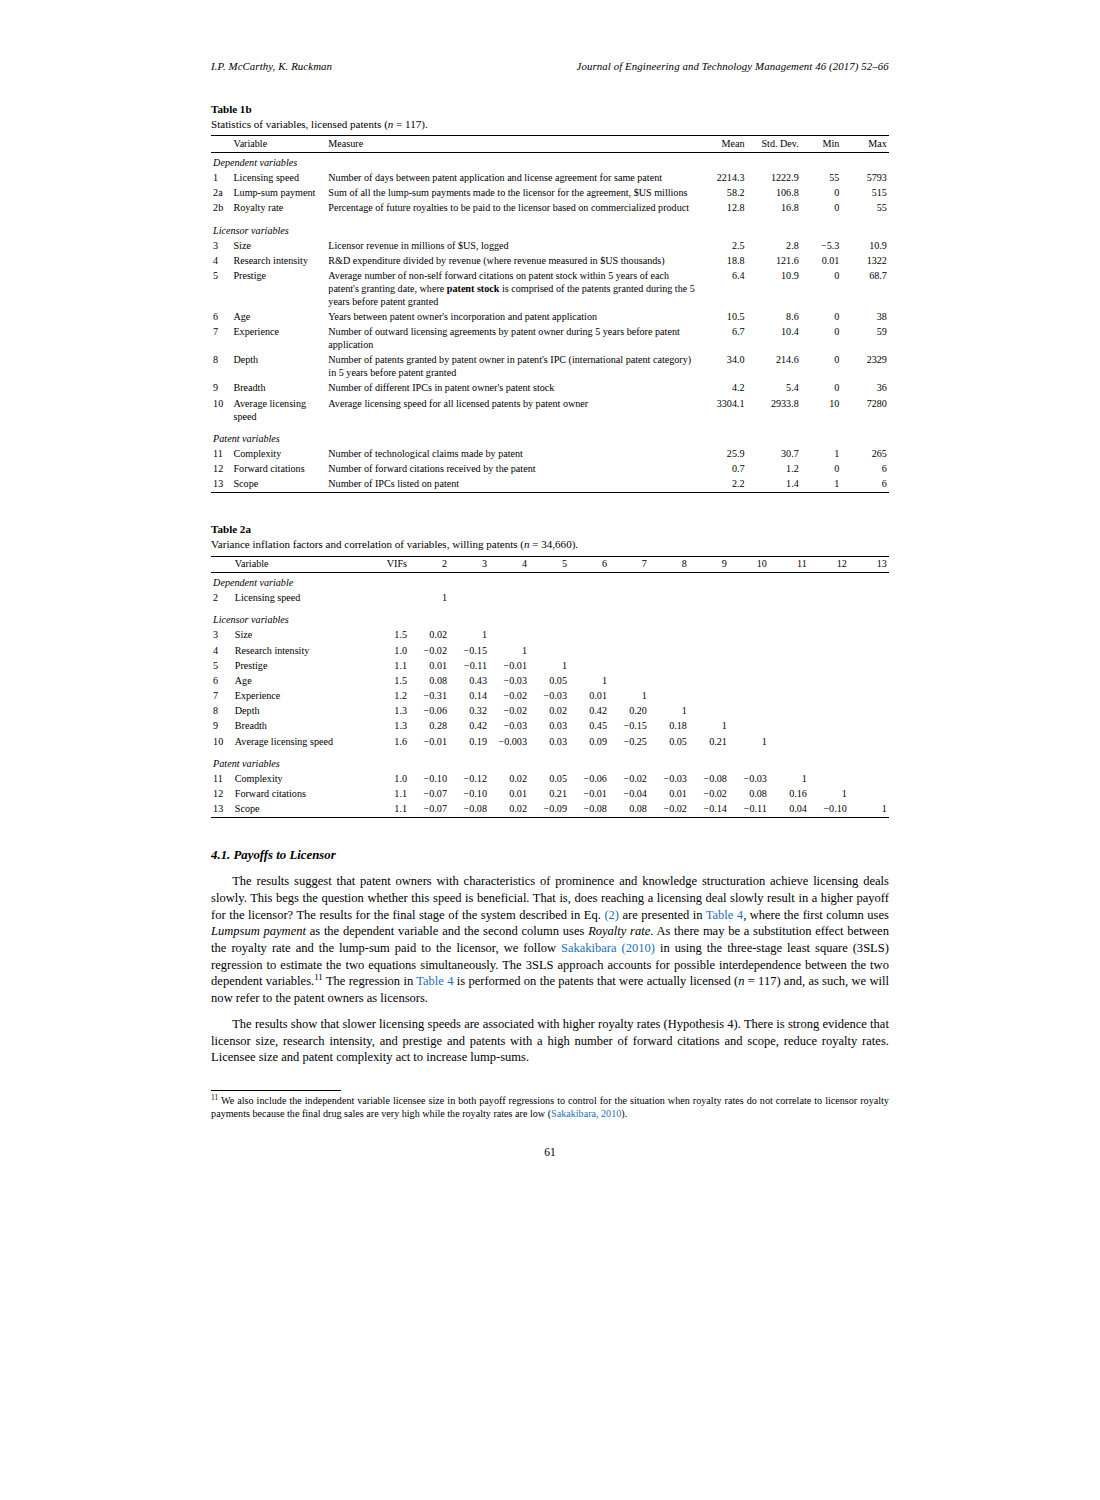I.P. McCarthy, K. Ruckman
Journal of Engineering and Technology Management 46 (2017) 52–66
Table 1b
Statistics of variables, licensed patents (n = 117).
| | Variable | Measure | Mean | Std. Dev. | Min | Max |
| Dependent variables |
| 1 | Licensing speed | Number of days between patent application and license agreement for same patent | 2214.3 | 1222.9 | 55 | 5793 |
| 2a | Lump-sum payment | Sum of all the lump-sum payments made to the licensor for the agreement, $US millions | 58.2 | 106.8 | 0 | 515 |
| 2b | Royalty rate | Percentage of future royalties to be paid to the licensor based on commercialized product | 12.8 | 16.8 | 0 | 55 |
| Licensor variables |
| 3 | Size | Licensor revenue in millions of $US, logged | 2.5 | 2.8 | −5.3 | 10.9 |
| 4 | Research intensity | R&D expenditure divided by revenue (where revenue measured in $US thousands) | 18.8 | 121.6 | 0.01 | 1322 |
| 5 | Prestige | Average number of non-self forward citations on patent stock within 5 years of each patent's granting date, where patent stock is comprised of the patents granted during the 5 years before patent granted | 6.4 | 10.9 | 0 | 68.7 |
| 6 | Age | Years between patent owner's incorporation and patent application | 10.5 | 8.6 | 0 | 38 |
| 7 | Experience | Number of outward licensing agreements by patent owner during 5 years before patent application | 6.7 | 10.4 | 0 | 59 |
| 8 | Depth | Number of patents granted by patent owner in patent's IPC (international patent category) in 5 years before patent granted | 34.0 | 214.6 | 0 | 2329 |
| 9 | Breadth | Number of different IPCs in patent owner's patent stock | 4.2 | 5.4 | 0 | 36 |
| 10 | Average licensing speed | Average licensing speed for all licensed patents by patent owner | 3304.1 | 2933.8 | 10 | 7280 |
| Patent variables |
| 11 | Complexity | Number of technological claims made by patent | 25.9 | 30.7 | 1 | 265 |
| 12 | Forward citations | Number of forward citations received by the patent | 0.7 | 1.2 | 0 | 6 |
| 13 | Scope | Number of IPCs listed on patent | 2.2 | 1.4 | 1 | 6 |
Table 2a
Variance inflation factors and correlation of variables, willing patents (n = 34,660).
| | Variable | VIFs | 2 | 3 | 4 | 5 | 6 | 7 | 8 | 9 | 10 | 11 | 12 | 13 |
| Dependent variable |
| 2 | Licensing speed | | 1 | | | | | | | | | | | |
| Licensor variables |
| 3 | Size | 1.5 | 0.02 | 1 | | | | | | | | | | |
| 4 | Research intensity | 1.0 | −0.02 | −0.15 | 1 | | | | | | | | | |
| 5 | Prestige | 1.1 | 0.01 | −0.11 | −0.01 | 1 | | | | | | | | |
| 6 | Age | 1.5 | 0.08 | 0.43 | −0.03 | 0.05 | 1 | | | | | | | |
| 7 | Experience | 1.2 | −0.31 | 0.14 | −0.02 | −0.03 | 0.01 | 1 | | | | | | |
| 8 | Depth | 1.3 | −0.06 | 0.32 | −0.02 | 0.02 | 0.42 | 0.20 | 1 | | | | | |
| 9 | Breadth | 1.3 | 0.28 | 0.42 | −0.03 | 0.03 | 0.45 | −0.15 | 0.18 | 1 | | | | |
| 10 | Average licensing speed | 1.6 | −0.01 | 0.19 | −0.003 | 0.03 | 0.09 | −0.25 | 0.05 | 0.21 | 1 | | | |
| Patent variables |
| 11 | Complexity | 1.0 | −0.10 | −0.12 | 0.02 | 0.05 | −0.06 | −0.02 | −0.03 | −0.08 | −0.03 | 1 | | |
| 12 | Forward citations | 1.1 | −0.07 | −0.10 | 0.01 | 0.21 | −0.01 | −0.04 | 0.01 | −0.02 | 0.08 | 0.16 | 1 | |
| 13 | Scope | 1.1 | −0.07 | −0.08 | 0.02 | −0.09 | −0.08 | 0.08 | −0.02 | −0.14 | −0.11 | 0.04 | −0.10 | 1 |
4.1. Payoffs to Licensor
The results suggest that patent owners with characteristics of prominence and knowledge structuration achieve licensing deals slowly. This begs the question whether this speed is beneficial. That is, does reaching a licensing deal slowly result in a higher payoff for the licensor? The results for the final stage of the system described in Eq. (2) are presented in Table 4, where the first column uses Lumpsum payment as the dependent variable and the second column uses Royalty rate. As there may be a substitution effect between the royalty rate and the lump-sum paid to the licensor, we follow Sakakibara (2010) in using the three-stage least square (3SLS) regression to estimate the two equations simultaneously. The 3SLS approach accounts for possible interdependence between the two dependent variables.11 The regression in Table 4 is performed on the patents that were actually licensed (n = 117) and, as such, we will now refer to the patent owners as licensors.
The results show that slower licensing speeds are associated with higher royalty rates (Hypothesis 4). There is strong evidence that licensor size, research intensity, and prestige and patents with a high number of forward citations and scope, reduce royalty rates. Licensee size and patent complexity act to increase lump-sums.
11 We also include the independent variable licensee size in both payoff regressions to control for the situation when royalty rates do not correlate to licensor royalty payments because the final drug sales are very high while the royalty rates are low (Sakakibara, 2010).
61